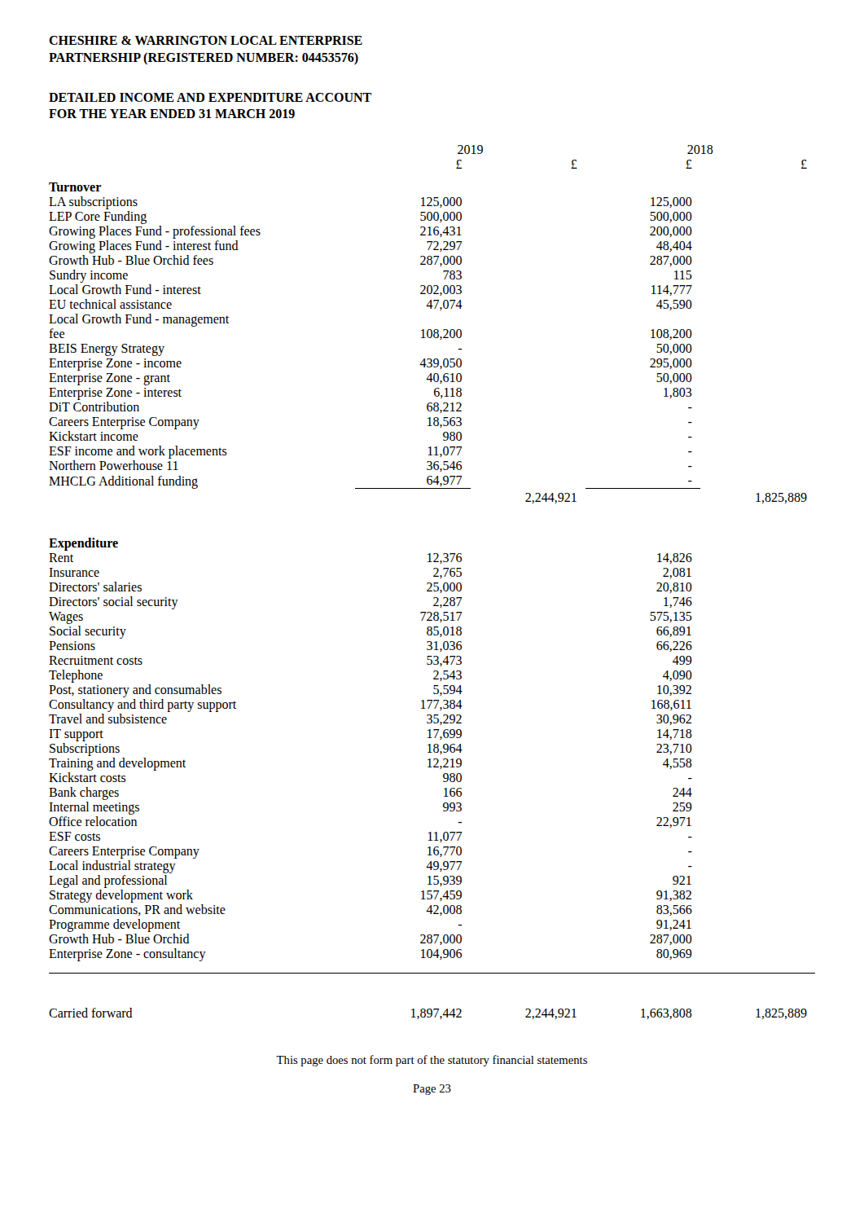CHESHIRE & WARRINGTON LOCAL ENTERPRISE
PARTNERSHIP (REGISTERED NUMBER: 04453576)
DETAILED INCOME AND EXPENDITURE ACCOUNT
FOR THE YEAR ENDED 31 MARCH 2019
| | 2019 | 2018 |
| | £ | £ | £ | £ |
| Turnover | | | | |
| LA subscriptions | 125,000 | | 125,000 | |
| LEP Core Funding | 500,000 | | 500,000 | |
| Growing Places Fund - professional fees | 216,431 | | 200,000 | |
| Growing Places Fund - interest fund | 72,297 | | 48,404 | |
| Growth Hub - Blue Orchid fees | 287,000 | | 287,000 | |
| Sundry income | 783 | | 115 | |
| Local Growth Fund - interest | 202,003 | | 114,777 | |
| EU technical assistance | 47,074 | | 45,590 | |
| Local Growth Fund - management | | | | |
| fee | 108,200 | | 108,200 | |
| BEIS Energy Strategy | - | | 50,000 | |
| Enterprise Zone - income | 439,050 | | 295,000 | |
| Enterprise Zone - grant | 40,610 | | 50,000 | |
| Enterprise Zone - interest | 6,118 | | 1,803 | |
| DiT Contribution | 68,212 | | - | |
| Careers Enterprise Company | 18,563 | | - | |
| Kickstart income | 980 | | - | |
| ESF income and work placements | 11,077 | | - | |
| Northern Powerhouse 11 | 36,546 | | - | |
| MHCLG Additional funding | 64,977 | | - | |
| | | 2,244,921 | | 1,825,889 |
| Expenditure | | | | |
| Rent | 12,376 | | 14,826 | |
| Insurance | 2,765 | | 2,081 | |
| Directors' salaries | 25,000 | | 20,810 | |
| Directors' social security | 2,287 | | 1,746 | |
| Wages | 728,517 | | 575,135 | |
| Social security | 85,018 | | 66,891 | |
| Pensions | 31,036 | | 66,226 | |
| Recruitment costs | 53,473 | | 499 | |
| Telephone | 2,543 | | 4,090 | |
| Post, stationery and consumables | 5,594 | | 10,392 | |
| Consultancy and third party support | 177,384 | | 168,611 | |
| Travel and subsistence | 35,292 | | 30,962 | |
| IT support | 17,699 | | 14,718 | |
| Subscriptions | 18,964 | | 23,710 | |
| Training and development | 12,219 | | 4,558 | |
| Kickstart costs | 980 | | - | |
| Bank charges | 166 | | 244 | |
| Internal meetings | 993 | | 259 | |
| Office relocation | - | | 22,971 | |
| ESF costs | 11,077 | | - | |
| Careers Enterprise Company | 16,770 | | - | |
| Local industrial strategy | 49,977 | | - | |
| Legal and professional | 15,939 | | 921 | |
| Strategy development work | 157,459 | | 91,382 | |
| Communications, PR and website | 42,008 | | 83,566 | |
| Programme development | - | | 91,241 | |
| Growth Hub - Blue Orchid | 287,000 | | 287,000 | |
| Enterprise Zone - consultancy | 104,906 | | 80,969 | |
| Carried forward | 1,897,442 | 2,244,921 | 1,663,808 | 1,825,889 |
This page does not form part of the statutory financial statements
Page 23